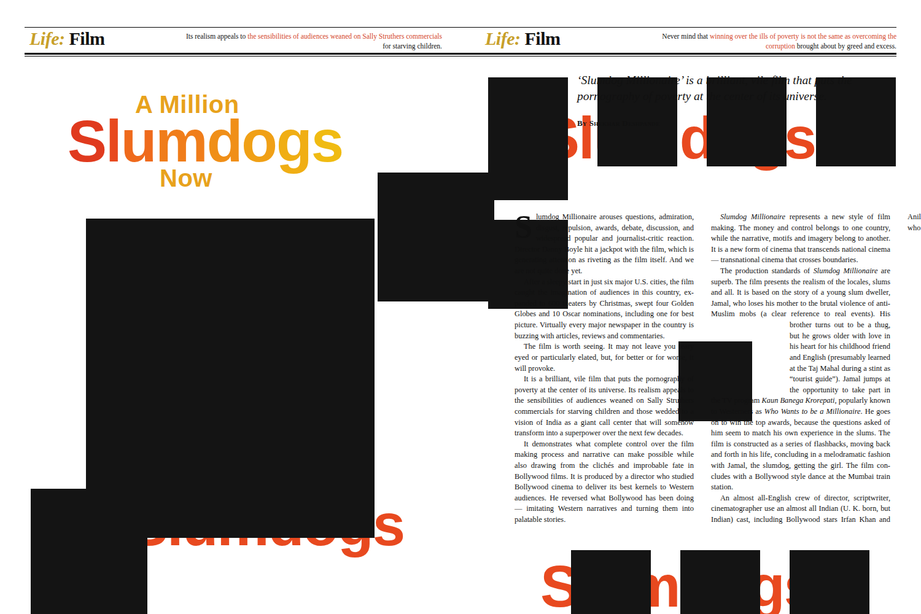Life: Film
Life: Film
Its realism appeals to the sensibilities of audiences weaned on Sally Struthers commercials for starving children.
Never mind that winning over the ills of poverty is not the same as overcoming the corruption brought about by greed and excess.
Slumdogs
Slumdogs
Slumdogs
A Million
Slumdogs
Now
‘Slumdog Millionaire’ is a brilliant, vile film that puts the pornography of poverty at the center of its universe.
By Shekhar Deshpande
Slumdog Millionaire arouses questions, admiration, disgust, repulsion, awards, debate, discussion, and widespread popular and journalist-critic reaction. Director Danny Boyle hit a jackpot with the film, which is generating attention as riveting as the film itself. And we are not quite done yet.
After a sleepy start in just six major U.S. cities, the film caught the imagination of audiences in this country, expanded to 600 theaters by Christmas, swept four Golden Globes and 10 Oscar nominations, including one for best picture. Virtually every major newspaper in the country is buzzing with articles, reviews and commentaries.
The film is worth seeing. It may not leave you teary eyed or particularly elated, but, for better or for worse, it will provoke.
It is a brilliant, vile film that puts the pornography of poverty at the center of its universe. Its realism appeals to the sensibilities of audiences weaned on Sally Struthers commercials for starving children and those wedded to a vision of India as a giant call center that will somehow transform into a superpower over the next few decades.
It demonstrates what complete control over the film making process and narrative can make possible while also drawing from the clichés and improbable fate in Bollywood films. It is produced by a director who studied Bollywood cinema to deliver its best kernels to Western audiences. He reversed what Bollywood has been doing — imitating Western narratives and turning them into palatable stories.
Slumdog Millionaire represents a new style of film making. The money and control belongs to one country, while the narrative, motifs and imagery belong to another. It is a new form of cinema that transcends national cinema — transnational cinema that crosses boundaries.
The production standards of Slumdog Millionaire are superb. The film presents the realism of the locales, slums and all. It is based on the story of a young slum dweller, Jamal, who loses his mother to the brutal violence of anti-Muslim mobs (a clear reference to real events). His brother turns out to be a thug, but he grows older with love in his heart for his childhood friend and English (presumably learned at the Taj Mahal during a stint as “tourist guide”). Jamal jumps at the opportunity to take part in the TV program Kaun Banega Krorepati, popularly known to Westerners as Who Wants to be a Millionaire. He goes on to win the top awards, because the questions asked of him seem to match his own experience in the slums. The film is constructed as a series of flashbacks, moving back and forth in his life, concluding in a melodramatic fashion with Jamal, the slumdog, getting the girl. The film concludes with a Bollywood style dance at the Mumbai train station.
An almost all-English crew of director, scriptwriter, cinematographer use an almost all Indian (U. K. born, but Indian) cast, including Bollywood stars Irfan Khan and Anil Kapoor. The music is composed by A. R. Rahman, who became the first In-